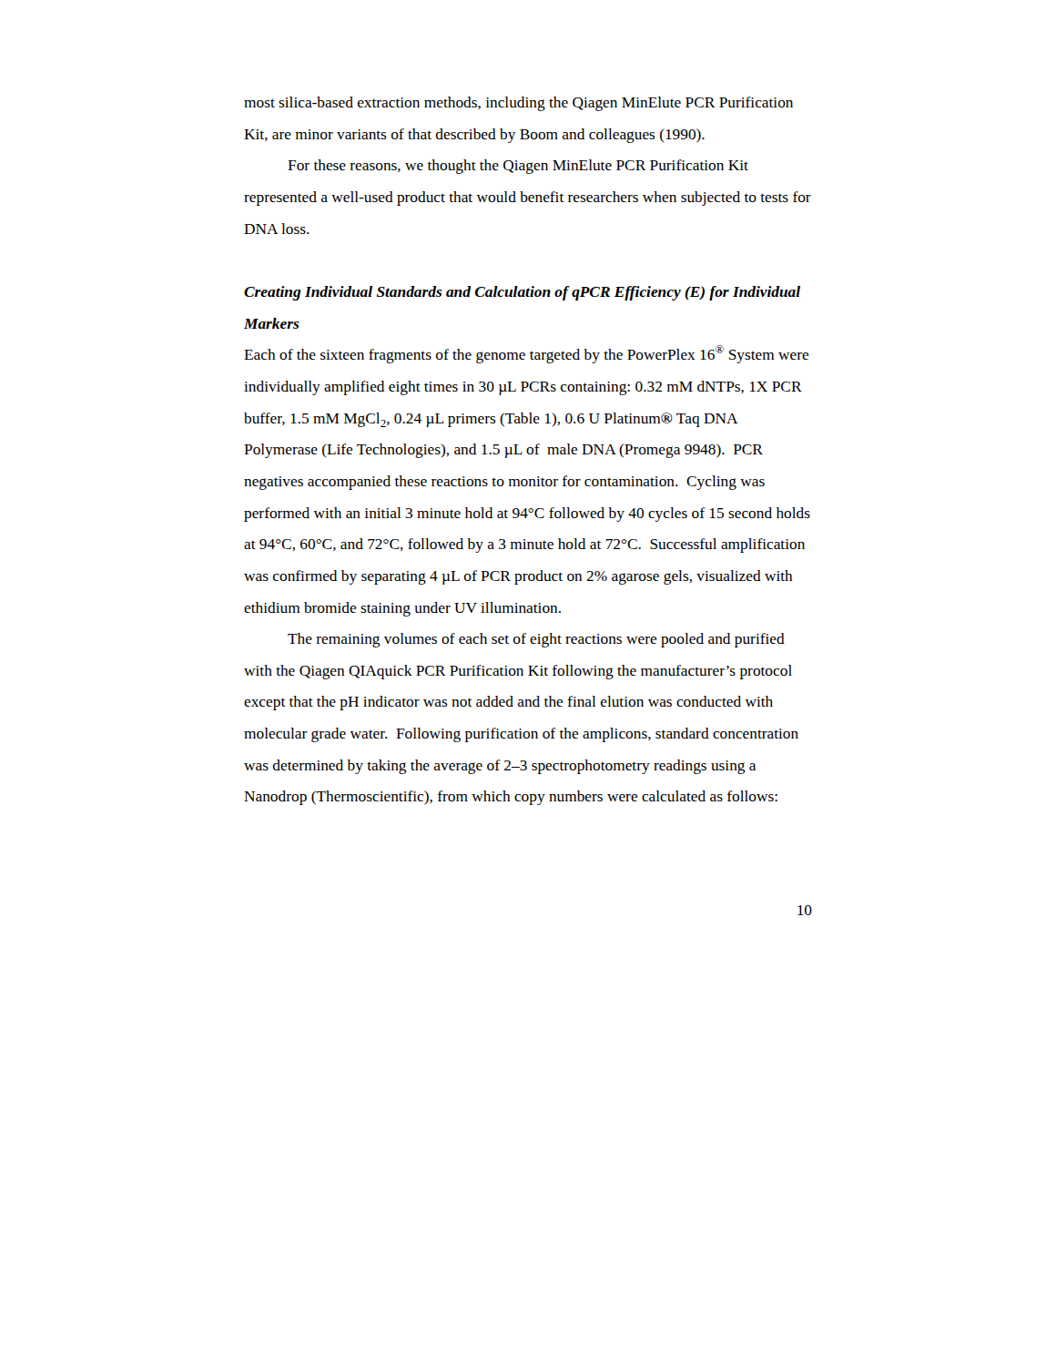most silica-based extraction methods, including the Qiagen MinElute PCR Purification Kit, are minor variants of that described by Boom and colleagues (1990).
For these reasons, we thought the Qiagen MinElute PCR Purification Kit represented a well-used product that would benefit researchers when subjected to tests for DNA loss.
Creating Individual Standards and Calculation of qPCR Efficiency (E) for Individual Markers
Each of the sixteen fragments of the genome targeted by the PowerPlex 16® System were individually amplified eight times in 30 µL PCRs containing: 0.32 mM dNTPs, 1X PCR buffer, 1.5 mM MgCl2, 0.24 µL primers (Table 1), 0.6 U Platinum® Taq DNA Polymerase (Life Technologies), and 1.5 µL of male DNA (Promega 9948). PCR negatives accompanied these reactions to monitor for contamination. Cycling was performed with an initial 3 minute hold at 94°C followed by 40 cycles of 15 second holds at 94°C, 60°C, and 72°C, followed by a 3 minute hold at 72°C. Successful amplification was confirmed by separating 4 µL of PCR product on 2% agarose gels, visualized with ethidium bromide staining under UV illumination.
The remaining volumes of each set of eight reactions were pooled and purified with the Qiagen QIAquick PCR Purification Kit following the manufacturer’s protocol except that the pH indicator was not added and the final elution was conducted with molecular grade water. Following purification of the amplicons, standard concentration was determined by taking the average of 2–3 spectrophotometry readings using a Nanodrop (Thermoscientific), from which copy numbers were calculated as follows:
10